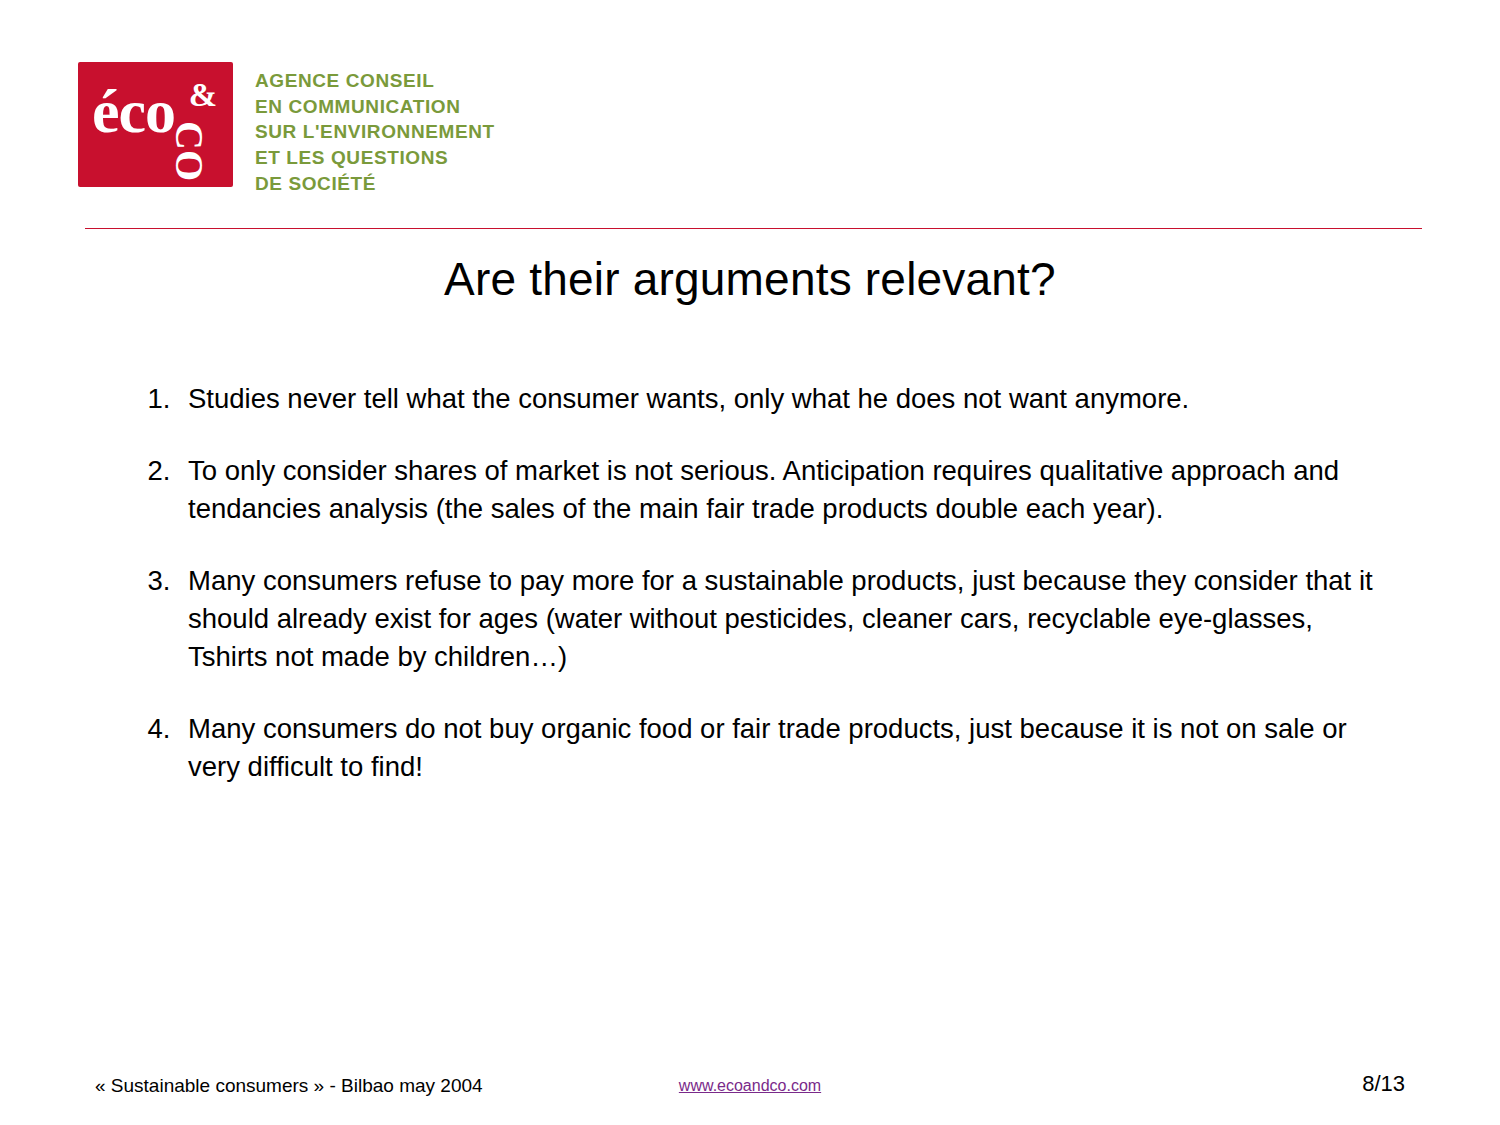éco & CO
Agence conseil
en communication
sur l'environnement
et les questions
de société
Are their arguments relevant?
Studies never tell what the consumer wants, only what he does not want anymore.
To only consider shares of market is not serious. Anticipation requires qualitative approach and tendancies analysis (the sales of the main fair trade products double each year).
Many consumers refuse to pay more for a sustainable products, just because they consider that it should already exist for ages (water without pesticides, cleaner cars, recyclable eye-glasses, Tshirts not made by children…)
Many consumers do not buy organic food or fair trade products, just because it is not on sale or very difficult to find!
« Sustainable consumers » - Bilbao may 2004
www.ecoandco.com
8/13